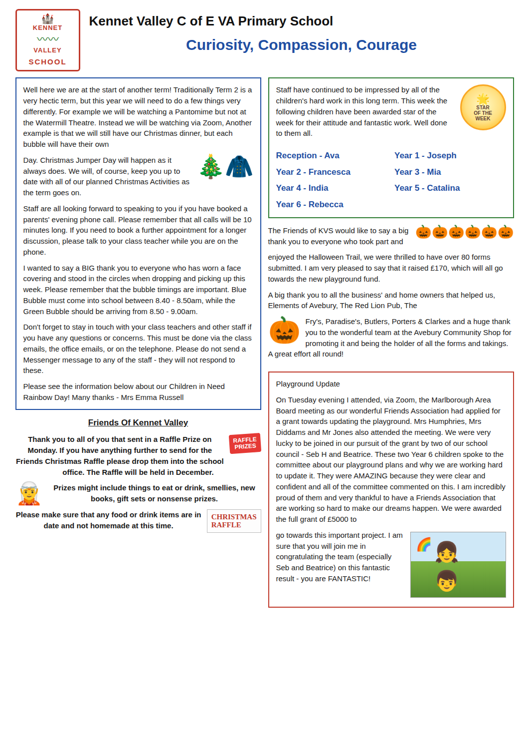🏰
KENNET
〰〰
VALLEY
SCHOOL
Kennet Valley C of E VA Primary School
Curiosity, Compassion, Courage
Well here we are at the start of another term! Traditionally Term 2 is a very hectic term, but this year we will need to do a few things very differently. For example we will be watching a Pantomime but not at the Watermill Theatre. Instead we will be watching via Zoom, Another example is that we will still have our Christmas dinner, but each bubble will have their own
🎄🧥Day. Christmas Jumper Day will happen as it always does. We will, of course, keep you up to date with all of our planned Christmas Activities as the term goes on.
Staff are all looking forward to speaking to you if you have booked a parents' evening phone call. Please remember that all calls will be 10 minutes long. If you need to book a further appointment for a longer discussion, please talk to your class teacher while you are on the phone.
I wanted to say a BIG thank you to everyone who has worn a face covering and stood in the circles when dropping and picking up this week. Please remember that the bubble timings are important. Blue Bubble must come into school between 8.40 - 8.50am, while the Green Bubble should be arriving from 8.50 - 9.00am.
Don't forget to stay in touch with your class teachers and other staff if you have any questions or concerns. This must be done via the class emails, the office emails, or on the telephone. Please do not send a Messenger message to any of the staff - they will not respond to these.
Please see the information below about our Children in Need Rainbow Day! Many thanks - Mrs Emma Russell
Friends Of Kennet Valley
RAFFLE
PRIZES
Thank you to all of you that sent in a Raffle Prize on Monday. If you have anything further to send for the Friends Christmas Raffle please drop them into the school office. The Raffle will be held in December.
🧝Prizes might include things to eat or drink, smellies, new books, gift sets or nonsense prizes.
CHRISTMAS
RAFFLEPlease make sure that any food or drink items are in date and not homemade at this time.
Staff have continued to be impressed by all of the children's hard work in this long term. This week the following children have been awarded star of the week for their attitude and fantastic work. Well done to them all.
🌟 STAR
OF THE
WEEK
Reception - Ava
Year 1 - Joseph
Year 2 - Francesca
Year 3 - Mia
Year 4 - India
Year 5 - Catalina
Year 6 - Rebecca
🎃🎃🎃🎃🎃🎃The Friends of KVS would like to say a big thank you to everyone who took part and
enjoyed the Halloween Trail, we were thrilled to have over 80 forms submitted. I am very pleased to say that it raised £170, which will all go towards the new playground fund.
A big thank you to all the business' and home owners that helped us, Elements of Avebury, The Red Lion Pub, The
🎃Fry's, Paradise's, Butlers, Porters & Clarkes and a huge thank you to the wonderful team at the Avebury Community Shop for promoting it and being the holder of all the forms and takings. A great effort all round!
Playground Update
On Tuesday evening I attended, via Zoom, the Marlborough Area Board meeting as our wonderful Friends Association had applied for a grant towards updating the playground. Mrs Humphries, Mrs Diddams and Mr Jones also attended the meeting. We were very lucky to be joined in our pursuit of the grant by two of our school council - Seb H and Beatrice. These two Year 6 children spoke to the committee about our playground plans and why we are working hard to update it. They were AMAZING because they were clear and confident and all of the committee commented on this. I am incredibly proud of them and very thankful to have a Friends Association that are working so hard to make our dreams happen. We were awarded the full grant of £5000 to
🌈 👧👦
go towards this important project. I am sure that you will join me in congratulating the team (especially Seb and Beatrice) on this fantastic result - you are FANTASTIC!